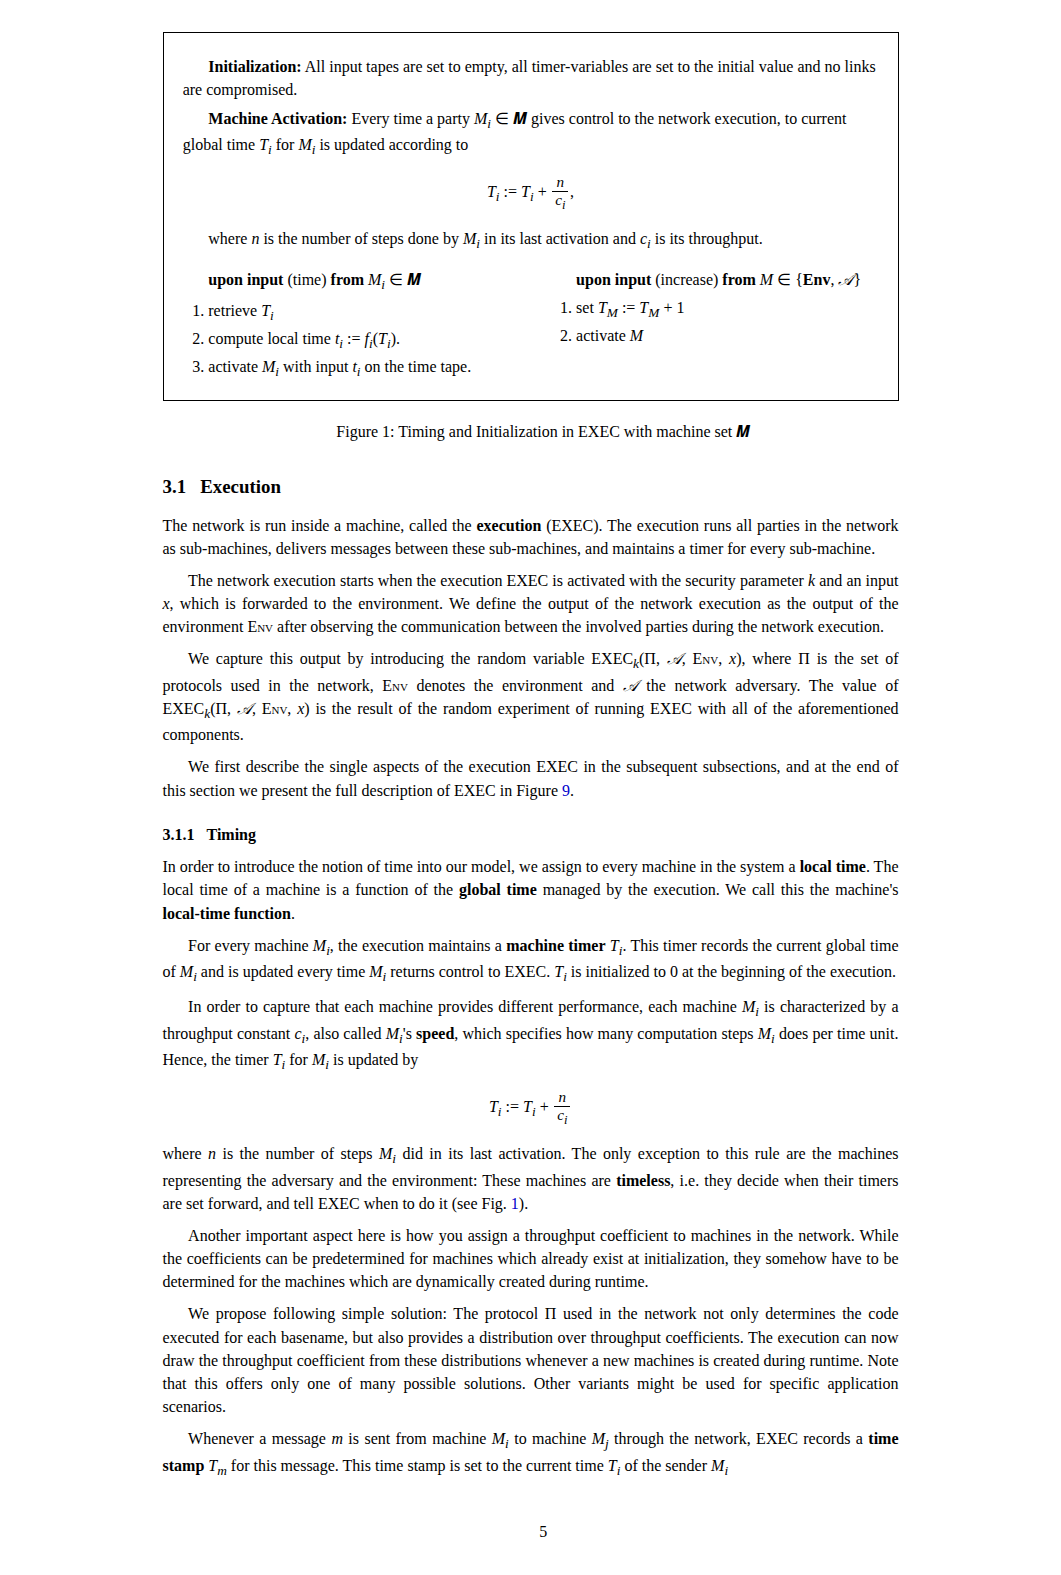Initialization: All input tapes are set to empty, all timer-variables are set to the initial value and no links are compromised.
Machine Activation: Every time a party Mi ∈ 𝑴 gives control to the network execution, to current global time Ti for Mi is updated according to
Ti := Ti + nci,
where n is the number of steps done by Mi in its last activation and ci is its throughput.
upon input (time) from Mi ∈ 𝑴
retrieve Ti
compute local time ti := fi(Ti).
activate Mi with input ti on the time tape.
upon input (increase) from M ∈ {Env, 𝒜}
set TM := TM + 1
activate M
Figure 1: Timing and Initialization in EXEC with machine set 𝑴
3.1 Execution
The network is run inside a machine, called the execution (EXEC). The execution runs all parties in the network as sub-machines, delivers messages between these sub-machines, and maintains a timer for every sub-machine.
The network execution starts when the execution EXEC is activated with the security parameter k and an input x, which is forwarded to the environment. We define the output of the network execution as the output of the environment Env after observing the communication between the involved parties during the network execution.
We capture this output by introducing the random variable EXECk(Π, 𝒜, Env, x), where Π is the set of protocols used in the network, Env denotes the environment and 𝒜 the network adversary. The value of EXECk(Π, 𝒜, Env, x) is the result of the random experiment of running EXEC with all of the aforementioned components.
We first describe the single aspects of the execution EXEC in the subsequent subsections, and at the end of this section we present the full description of EXEC in Figure 9.
3.1.1 Timing
In order to introduce the notion of time into our model, we assign to every machine in the system a local time. The local time of a machine is a function of the global time managed by the execution. We call this the machine's local-time function.
For every machine Mi, the execution maintains a machine timer Ti. This timer records the current global time of Mi and is updated every time Mi returns control to EXEC. Ti is initialized to 0 at the beginning of the execution.
In order to capture that each machine provides different performance, each machine Mi is characterized by a throughput constant ci, also called Mi's speed, which specifies how many computation steps Mi does per time unit. Hence, the timer Ti for Mi is updated by
Ti := Ti + nci
where n is the number of steps Mi did in its last activation. The only exception to this rule are the machines representing the adversary and the environment: These machines are timeless, i.e. they decide when their timers are set forward, and tell EXEC when to do it (see Fig. 1).
Another important aspect here is how you assign a throughput coefficient to machines in the network. While the coefficients can be predetermined for machines which already exist at initialization, they somehow have to be determined for the machines which are dynamically created during runtime.
We propose following simple solution: The protocol Π used in the network not only determines the code executed for each basename, but also provides a distribution over throughput coefficients. The execution can now draw the throughput coefficient from these distributions whenever a new machines is created during runtime. Note that this offers only one of many possible solutions. Other variants might be used for specific application scenarios.
Whenever a message m is sent from machine Mi to machine Mj through the network, EXEC records a time stamp Tm for this message. This time stamp is set to the current time Ti of the sender Mi
5